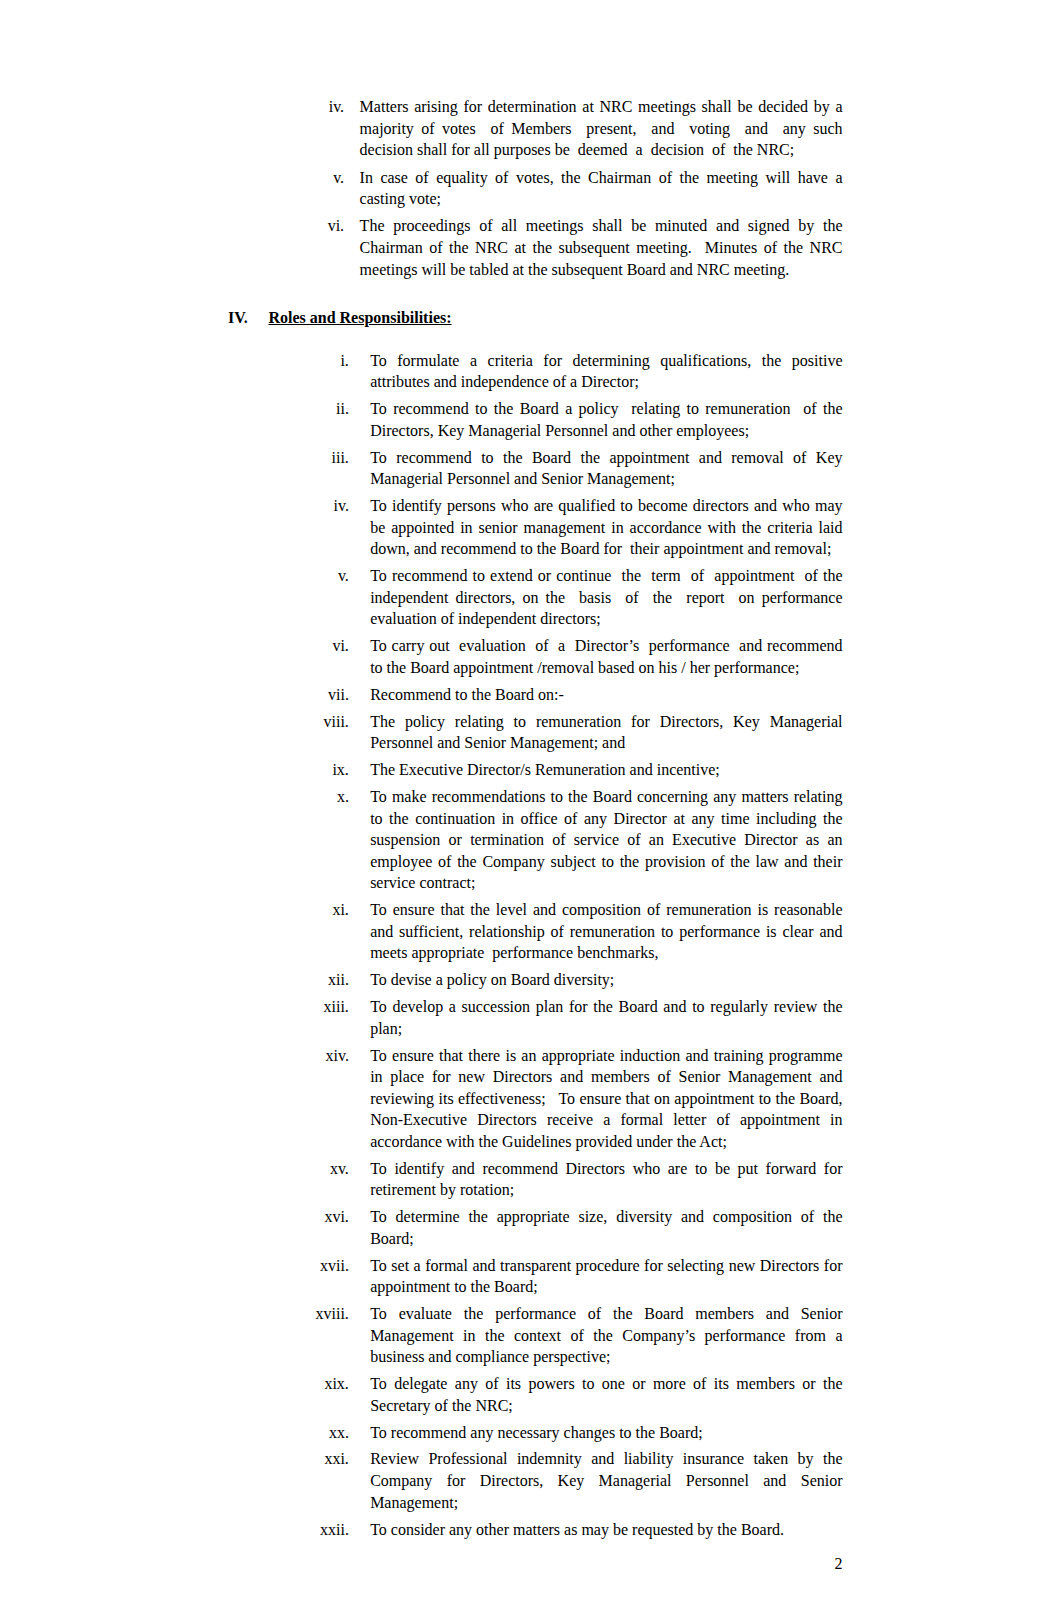Matters arising for determination at NRC meetings shall be decided by a majority of votes of Members present, and voting and any such decision shall for all purposes be deemed a decision of the NRC;
In case of equality of votes, the Chairman of the meeting will have a casting vote;
The proceedings of all meetings shall be minuted and signed by the Chairman of the NRC at the subsequent meeting. Minutes of the NRC meetings will be tabled at the subsequent Board and NRC meeting.
IV. Roles and Responsibilities:
To formulate a criteria for determining qualifications, the positive attributes and independence of a Director;
To recommend to the Board a policy relating to remuneration of the Directors, Key Managerial Personnel and other employees;
To recommend to the Board the appointment and removal of Key Managerial Personnel and Senior Management;
To identify persons who are qualified to become directors and who may be appointed in senior management in accordance with the criteria laid down, and recommend to the Board for their appointment and removal;
To recommend to extend or continue the term of appointment of the independent directors, on the basis of the report on performance evaluation of independent directors;
To carry out evaluation of a Director’s performance and recommend to the Board appointment /removal based on his / her performance;
Recommend to the Board on:-
The policy relating to remuneration for Directors, Key Managerial Personnel and Senior Management; and
The Executive Director/s Remuneration and incentive;
To make recommendations to the Board concerning any matters relating to the continuation in office of any Director at any time including the suspension or termination of service of an Executive Director as an employee of the Company subject to the provision of the law and their service contract;
To ensure that the level and composition of remuneration is reasonable and sufficient, relationship of remuneration to performance is clear and meets appropriate performance benchmarks,
To devise a policy on Board diversity;
To develop a succession plan for the Board and to regularly review the plan;
To ensure that there is an appropriate induction and training programme in place for new Directors and members of Senior Management and reviewing its effectiveness; To ensure that on appointment to the Board, Non-Executive Directors receive a formal letter of appointment in accordance with the Guidelines provided under the Act;
To identify and recommend Directors who are to be put forward for retirement by rotation;
To determine the appropriate size, diversity and composition of the Board;
To set a formal and transparent procedure for selecting new Directors for appointment to the Board;
To evaluate the performance of the Board members and Senior Management in the context of the Company’s performance from a business and compliance perspective;
To delegate any of its powers to one or more of its members or the Secretary of the NRC;
To recommend any necessary changes to the Board;
Review Professional indemnity and liability insurance taken by the Company for Directors, Key Managerial Personnel and Senior Management;
To consider any other matters as may be requested by the Board.
2